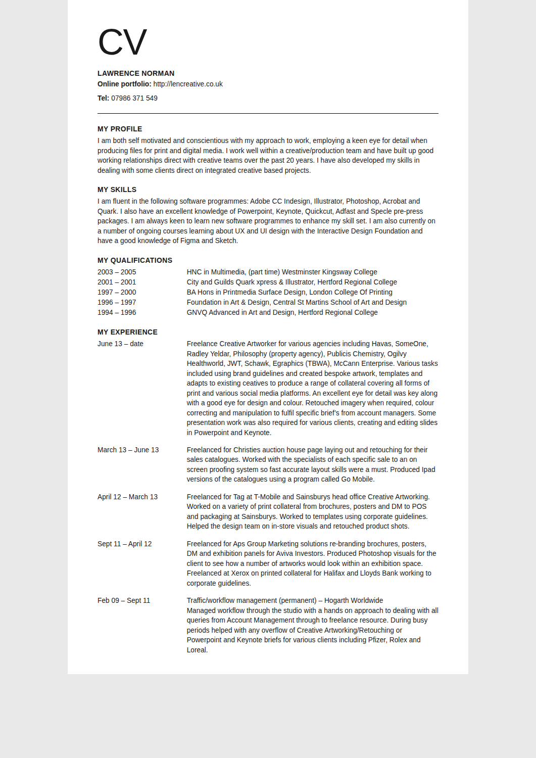CV
LAWRENCE NORMAN
Online portfolio: http://lencreative.co.uk
Tel: 07986 371 549
My Profile
I am both self motivated and conscientious with my approach to work, employing a keen eye for detail when producing files for print and digital media. I work well within a creative/production team and have built up good working relationships direct with creative teams over the past 20 years. I have also developed my skills in dealing with some clients direct on integrated creative based projects.
My Skills
I am fluent in the following software programmes: Adobe CC Indesign, Illustrator, Photoshop, Acrobat and Quark. I also have an excellent knowledge of Powerpoint, Keynote, Quickcut, Adfast and Specle pre-press packages. I am always keen to learn new software programmes to enhance my skill set. I am also currently on a number of ongoing courses learning about UX and UI design with the Interactive Design Foundation and have a good knowledge of Figma and Sketch.
My Qualifications
| 2003 – 2005 | HNC in Multimedia, (part time) Westminster Kingsway College |
| 2001 – 2001 | City and Guilds Quark xpress & Illustrator, Hertford Regional College |
| 1997 – 2000 | BA Hons in Printmedia Surface Design, London College Of Printing |
| 1996 – 1997 | Foundation in Art & Design, Central St Martins School of Art and Design |
| 1994 – 1996 | GNVQ Advanced in Art and Design, Hertford Regional College |
My Experience
| June 13 – date | Freelance Creative Artworker for various agencies including Havas, SomeOne, Radley Yeldar, Philosophy (property agency), Publicis Chemistry, Ogilvy Healthworld, JWT, Schawk, Egraphics (TBWA), McCann Enterprise. Various tasks included using brand guidelines and created bespoke artwork, templates and adapts to existing ceatives to produce a range of collateral covering all forms of print and various social media platforms. An excellent eye for detail was key along with a good eye for design and colour. Retouched imagery when required, colour correcting and manipulation to fulfil specific brief’s from account managers. Some presentation work was also required for various clients, creating and editing slides in Powerpoint and Keynote. |
| March 13 – June 13 | Freelanced for Christies auction house page laying out and retouching for their sales catalogues. Worked with the specialists of each specific sale to an on screen proofing system so fast accurate layout skills were a must. Produced Ipad versions of the catalogues using a program called Go Mobile. |
| April 12 – March 13 | Freelanced for Tag at T-Mobile and Sainsburys head office Creative Artworking. Worked on a variety of print collateral from brochures, posters and DM to POS and packaging at Sainsburys. Worked to templates using corporate guidelines. Helped the design team on in-store visuals and retouched product shots. |
| Sept 11 – April 12 | Freelanced for Aps Group Marketing solutions re-branding brochures, posters, DM and exhibition panels for Aviva Investors. Produced Photoshop visuals for the client to see how a number of artworks would look within an exhibition space. Freelanced at Xerox on printed collateral for Halifax and Lloyds Bank working to corporate guidelines. |
| Feb 09 – Sept 11 | Traffic/workflow management (permanent) – Hogarth Worldwide Managed workflow through the studio with a hands on approach to dealing with all queries from Account Management through to freelance resource. During busy periods helped with any overflow of Creative Artworking/Retouching or Powerpoint and Keynote briefs for various clients including Pfizer, Rolex and Loreal. |